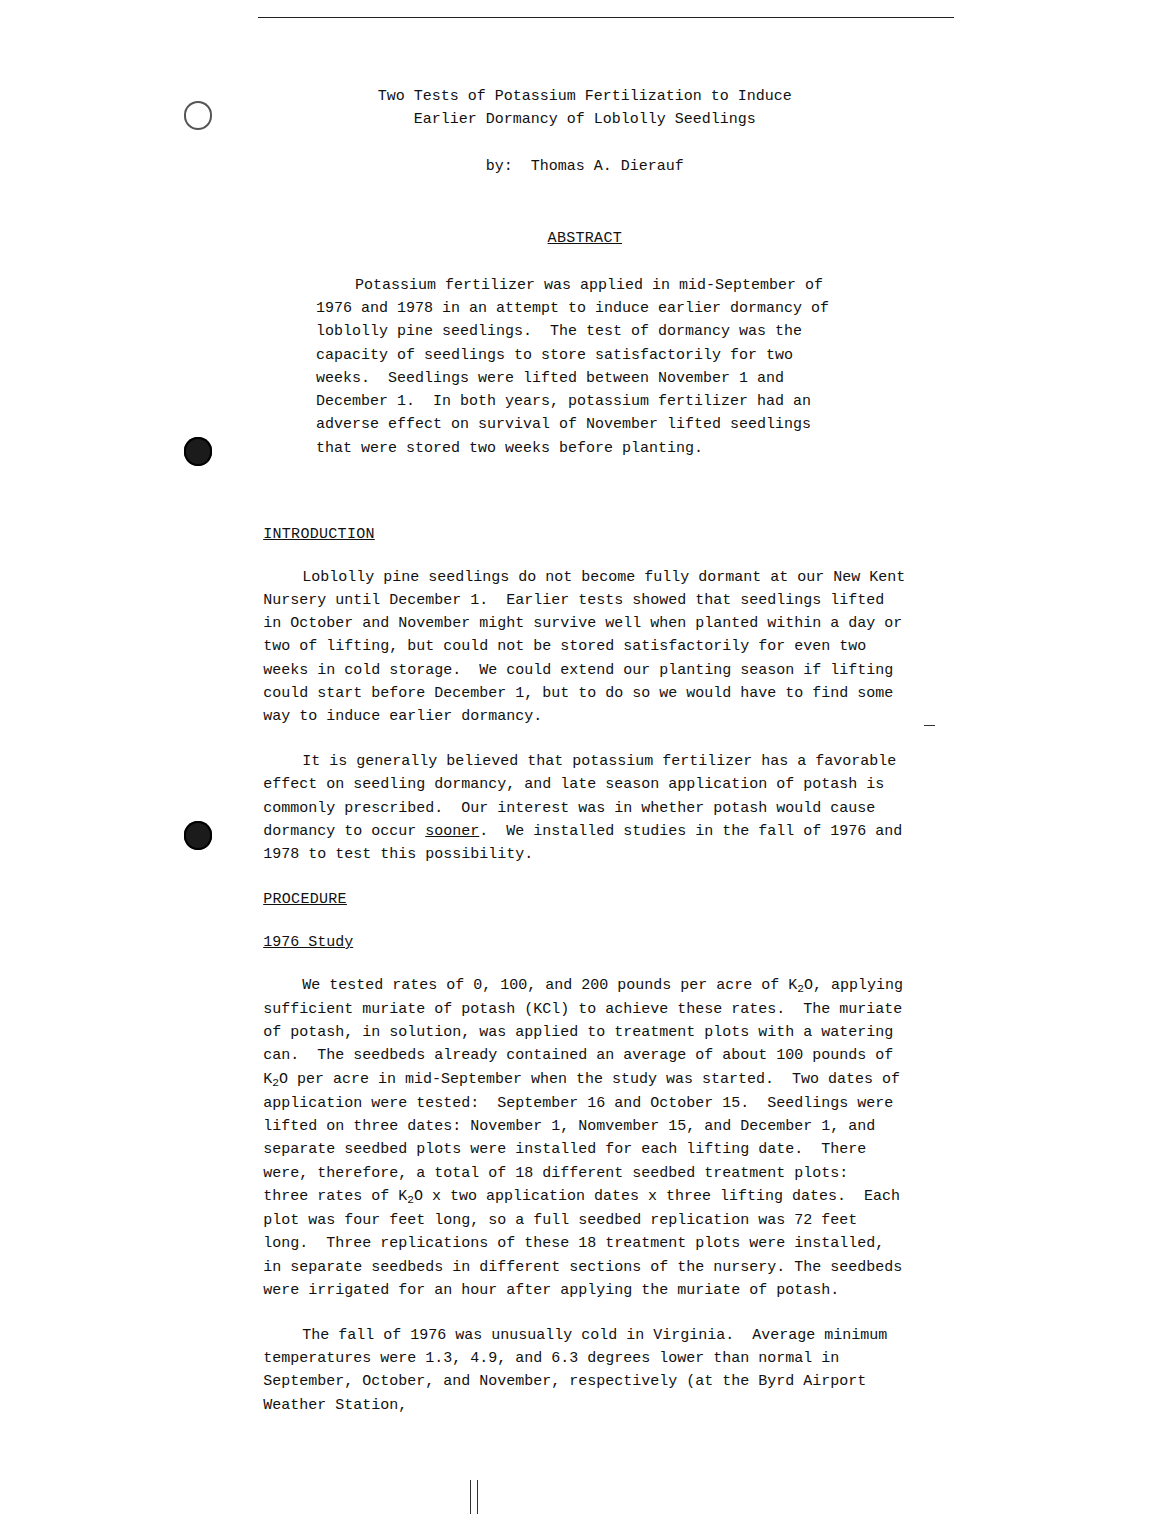Two Tests of Potassium Fertilization to Induce
Earlier Dormancy of Loblolly Seedlings
by: Thomas A. Dierauf
ABSTRACT
Potassium fertilizer was applied in mid-September of 1976 and 1978 in an attempt to induce earlier dormancy of loblolly pine seedlings. The test of dormancy was the capacity of seedlings to store satisfactorily for two weeks. Seedlings were lifted between November 1 and December 1. In both years, potassium fertilizer had an adverse effect on survival of November lifted seedlings that were stored two weeks before planting.
INTRODUCTION
Loblolly pine seedlings do not become fully dormant at our New Kent Nursery until December 1. Earlier tests showed that seedlings lifted in October and November might survive well when planted within a day or two of lifting, but could not be stored satisfactorily for even two weeks in cold storage. We could extend our planting season if lifting could start before December 1, but to do so we would have to find some way to induce earlier dormancy.
It is generally believed that potassium fertilizer has a favorable effect on seedling dormancy, and late season application of potash is commonly prescribed. Our interest was in whether potash would cause dormancy to occur sooner. We installed studies in the fall of 1976 and 1978 to test this possibility.
PROCEDURE
1976 Study
We tested rates of 0, 100, and 200 pounds per acre of K2O, applying sufficient muriate of potash (KCl) to achieve these rates. The muriate of potash, in solution, was applied to treatment plots with a watering can. The seedbeds already contained an average of about 100 pounds of K2O per acre in mid-September when the study was started. Two dates of application were tested: September 16 and October 15. Seedlings were lifted on three dates: November 1, Nomvember 15, and December 1, and separate seedbed plots were installed for each lifting date. There were, therefore, a total of 18 different seedbed treatment plots: three rates of K2O x two application dates x three lifting dates. Each plot was four feet long, so a full seedbed replication was 72 feet long. Three replications of these 18 treatment plots were installed, in separate seedbeds in different sections of the nursery. The seedbeds were irrigated for an hour after applying the muriate of potash.
The fall of 1976 was unusually cold in Virginia. Average minimum temperatures were 1.3, 4.9, and 6.3 degrees lower than normal in September, October, and November, respectively (at the Byrd Airport Weather Station,